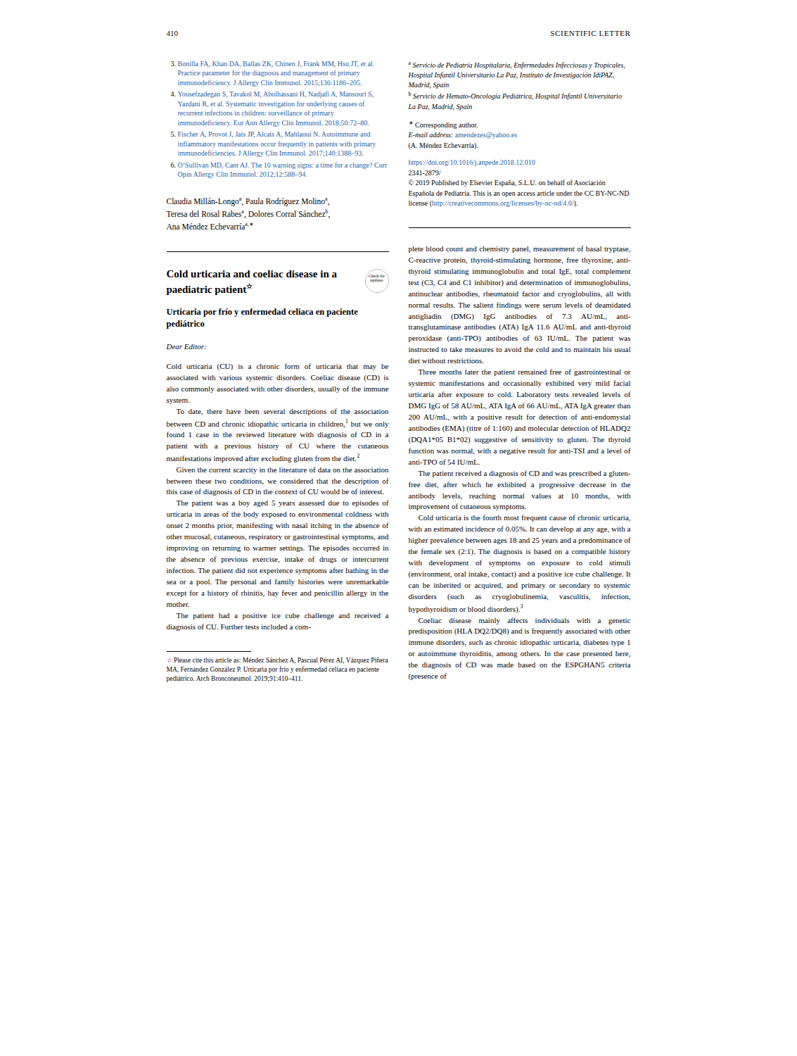410 SCIENTIFIC LETTER
Bonilla FA, Khan DA, Ballas ZK, Chinen J, Frank MM, Hsu JT, et al. Practice parameter for the diagnosis and management of primary immunodeficiency. J Allergy Clin Immunol. 2015;136:1186–205.
Yousefzadegan S, Tavakol M, Abolhassani H, Nadjafi A, Mansouri S, Yazdani R, et al. Systematic investigation for underlying causes of recurrent infections in children: surveillance of primary immunodeficiency. Eur Ann Allergy Clin Immunol. 2018;50:72–80.
Fischer A, Provot J, Jais JP, Alcais A, Mahlaoui N. Autoimmune and inflammatory manifestations occur frequently in patients with primary immunodeficiencies. J Allergy Clin Immunol. 2017;140:1388–93.
O’Sullivan MD, Cant AJ. The 10 warning signs: a time for a change? Curr Opin Allergy Clin Immunol. 2012;12:588–94.
Claudia Millán-Longoa, Paula Rodríguez Molinoa,
Teresa del Rosal Rabesa, Dolores Corral Sánchezb,
Ana Méndez Echevarríaa,∗
Check for
updates Cold urticaria and coeliac disease in a paediatric patient☆
Urticaria por frío y enfermedad celiaca en paciente pediátrico
Dear Editor:
Cold urticaria (CU) is a chronic form of urticaria that may be associated with various systemic disorders. Coeliac disease (CD) is also commonly associated with other disorders, usually of the immune system.
To date, there have been several descriptions of the association between CD and chronic idiopathic urticaria in children,1 but we only found 1 case in the reviewed literature with diagnosis of CD in a patient with a previous history of CU where the cutaneous manifestations improved after excluding gluten from the diet.2
Given the current scarcity in the literature of data on the association between these two conditions, we considered that the description of this case of diagnosis of CD in the context of CU would be of interest.
The patient was a boy aged 5 years assessed due to episodes of urticaria in areas of the body exposed to environmental coldness with onset 2 months prior, manifesting with nasal itching in the absence of other mucosal, cutaneous, respiratory or gastrointestinal symptoms, and improving on returning to warmer settings. The episodes occurred in the absence of previous exercise, intake of drugs or intercurrent infection. The patient did not experience symptoms after bathing in the sea or a pool. The personal and family histories were unremarkable except for a history of rhinitis, hay fever and penicillin allergy in the mother.
The patient had a positive ice cube challenge and received a diagnosis of CU. Further tests included a com-
☆ Please cite this article as: Méndez Sánchez A, Pascual Pérez AI, Vázquez Piñera MA, Fernández González P. Urticaria por frío y enfermedad celiaca en paciente pediátrico. Arch Bronconeumol. 2019;91:410–411.
a Servicio de Pediatría Hospitalaria, Enfermedades Infecciosas y Tropicales, Hospital Infantil Universitario La Paz, Instituto de Investigación IdiPAZ, Madrid, Spain
b Servicio de Hemato-Oncología Pediátrica, Hospital Infantil Universitario La Paz, Madrid, Spain
∗ Corresponding author.
E-mail address: amendezes@yahoo.es
(A. Méndez Echevarría).
https://doi.org/10.1016/j.anpede.2018.12.010
2341-2879/
© 2019 Published by Elsevier España, S.L.U. on behalf of Asociación Española de Pediatría. This is an open access article under the CC BY-NC-ND license (http://creativecommons.org/licenses/by-nc-nd/4.0/).
plete blood count and chemistry panel, measurement of basal tryptase, C-reactive protein, thyroid-stimulating hormone, free thyroxine, anti-thyroid stimulating immunoglobulin and total IgE, total complement test (C3, C4 and C1 inhibitor) and determination of immunoglobulins, antinuclear antibodies, rheumatoid factor and cryoglobulins, all with normal results. The salient findings were serum levels of deamidated antigliadin (DMG) IgG antibodies of 7.3 AU/mL, anti-transglutaminase antibodies (ATA) IgA 11.6 AU/mL and anti-thyroid peroxidase (anti-TPO) antibodies of 63 IU/mL. The patient was instructed to take measures to avoid the cold and to maintain his usual diet without restrictions.
Three months later the patient remained free of gastrointestinal or systemic manifestations and occasionally exhibited very mild facial urticaria after exposure to cold. Laboratory tests revealed levels of DMG IgG of 58 AU/mL, ATA IgA of 66 AU/mL, ATA IgA greater than 200 AU/mL, with a positive result for detection of anti-endomysial antibodies (EMA) (titre of 1:160) and molecular detection of HLADQ2 (DQA1*05 B1*02) suggestive of sensitivity to gluten. The thyroid function was normal, with a negative result for anti-TSI and a level of anti-TPO of 54 IU/mL.
The patient received a diagnosis of CD and was prescribed a gluten-free diet, after which he exhibited a progressive decrease in the antibody levels, reaching normal values at 10 months, with improvement of cutaneous symptoms.
Cold urticaria is the fourth most frequent cause of chronic urticaria, with an estimated incidence of 0.05%. It can develop at any age, with a higher prevalence between ages 18 and 25 years and a predominance of the female sex (2:1). The diagnosis is based on a compatible history with development of symptoms on exposure to cold stimuli (environment, oral intake, contact) and a positive ice cube challenge. It can be inherited or acquired, and primary or secondary to systemic disorders (such as cryoglobulinemia, vasculitis, infection, hypothyroidism or blood disorders).3
Coeliac disease mainly affects individuals with a genetic predisposition (HLA DQ2/DQ8) and is frequently associated with other immune disorders, such as chronic idiopathic urticaria, diabetes type 1 or autoimmune thyroiditis, among others. In the case presented here, the diagnosis of CD was made based on the ESPGHAN5 criteria (presence of